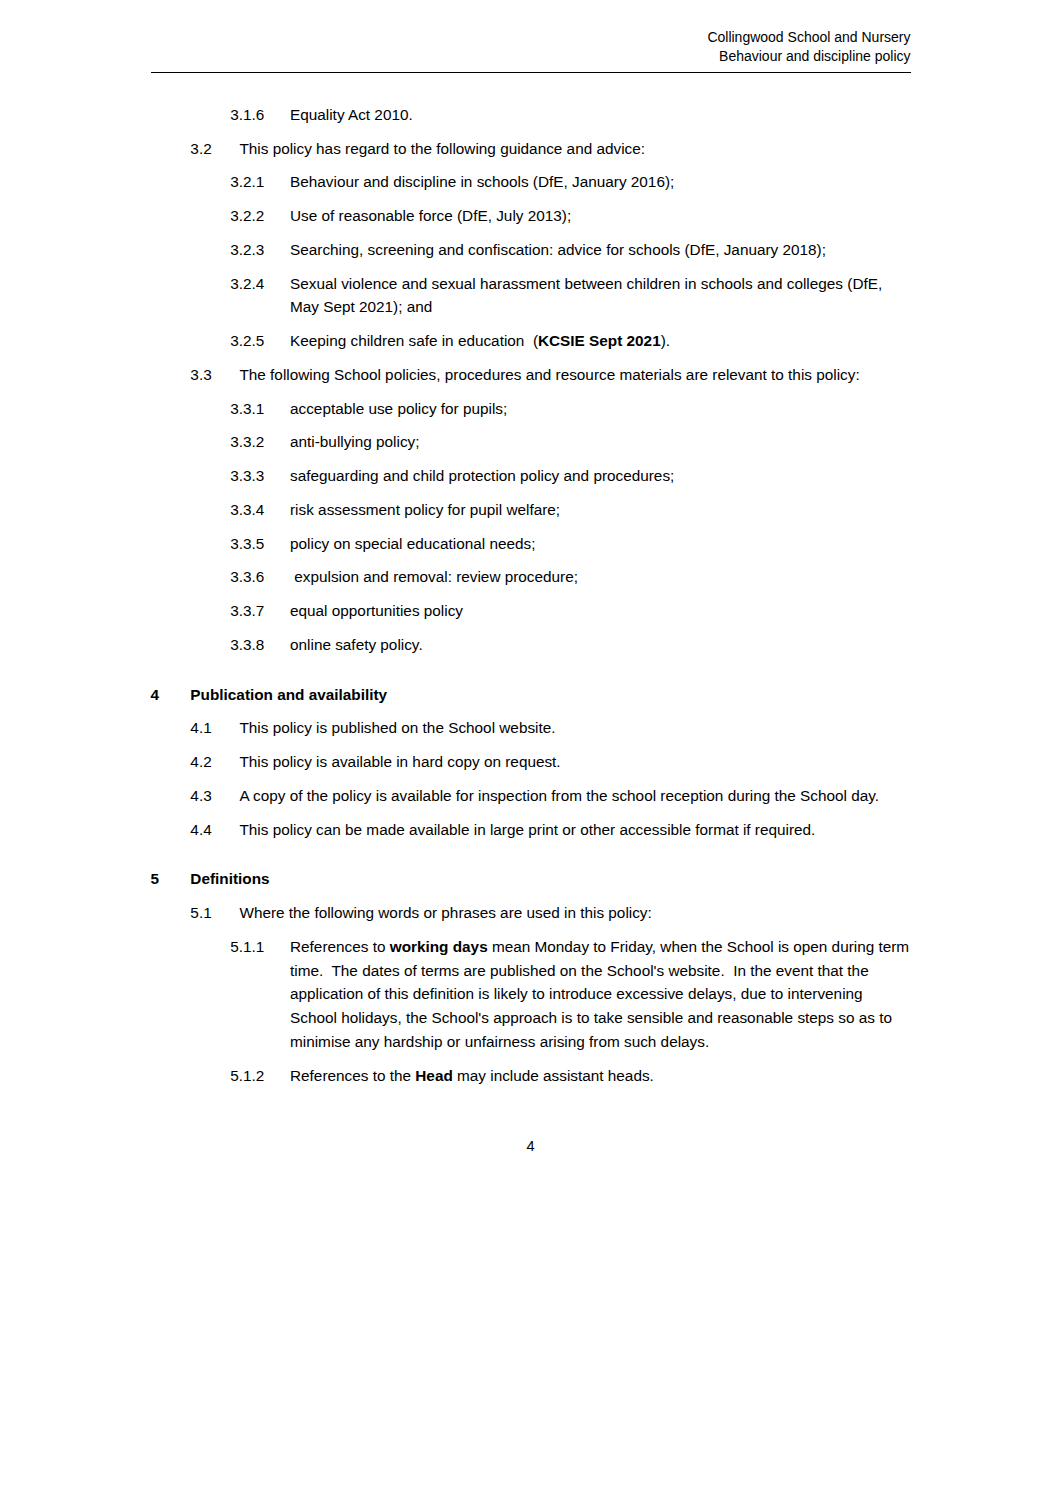Collingwood School and Nursery
Behaviour and discipline policy
3.1.6 Equality Act 2010.
3.2 This policy has regard to the following guidance and advice:
3.2.1 Behaviour and discipline in schools (DfE, January 2016);
3.2.2 Use of reasonable force (DfE, July 2013);
3.2.3 Searching, screening and confiscation: advice for schools (DfE, January 2018);
3.2.4 Sexual violence and sexual harassment between children in schools and colleges (DfE, May Sept 2021); and
3.2.5 Keeping children safe in education (KCSIE Sept 2021).
3.3 The following School policies, procedures and resource materials are relevant to this policy:
3.3.1 acceptable use policy for pupils;
3.3.2 anti-bullying policy;
3.3.3 safeguarding and child protection policy and procedures;
3.3.4 risk assessment policy for pupil welfare;
3.3.5 policy on special educational needs;
3.3.6 expulsion and removal: review procedure;
3.3.7 equal opportunities policy
3.3.8 online safety policy.
4 Publication and availability
4.1 This policy is published on the School website.
4.2 This policy is available in hard copy on request.
4.3 A copy of the policy is available for inspection from the school reception during the School day.
4.4 This policy can be made available in large print or other accessible format if required.
5 Definitions
5.1 Where the following words or phrases are used in this policy:
5.1.1 References to working days mean Monday to Friday, when the School is open during term time. The dates of terms are published on the School's website. In the event that the application of this definition is likely to introduce excessive delays, due to intervening School holidays, the School's approach is to take sensible and reasonable steps so as to minimise any hardship or unfairness arising from such delays.
5.1.2 References to the Head may include assistant heads.
4